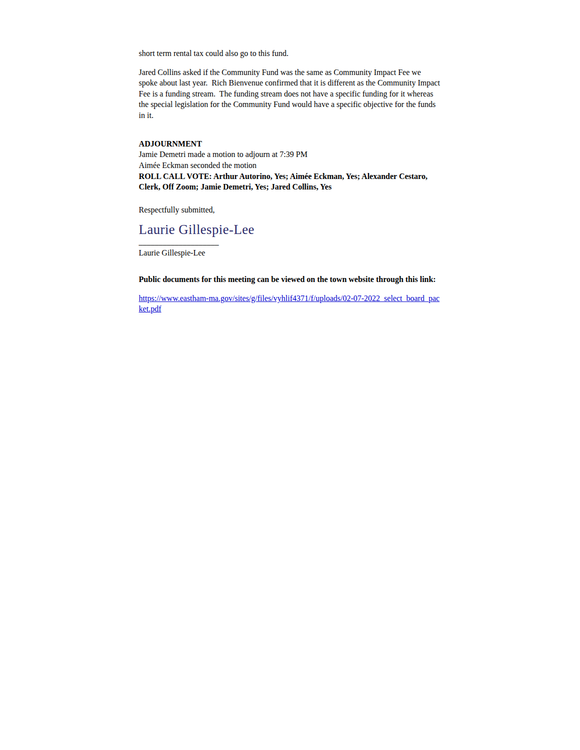short term rental tax could also go to this fund.
Jared Collins asked if the Community Fund was the same as Community Impact Fee we spoke about last year. Rich Bienvenue confirmed that it is different as the Community Impact Fee is a funding stream. The funding stream does not have a specific funding for it whereas the special legislation for the Community Fund would have a specific objective for the funds in it.
ADJOURNMENT
Jamie Demetri made a motion to adjourn at 7:39 PM
Aimée Eckman seconded the motion
ROLL CALL VOTE: Arthur Autorino, Yes; Aimée Eckman, Yes; Alexander Cestaro, Clerk, Off Zoom; Jamie Demetri, Yes; Jared Collins, Yes
Respectfully submitted,
Laurie Gillespie-Lee
____________________
Laurie Gillespie-Lee
Public documents for this meeting can be viewed on the town website through this link:
https://www.eastham-ma.gov/sites/g/files/vyhlif4371/f/uploads/02-07-2022_select_board_packet.pdf